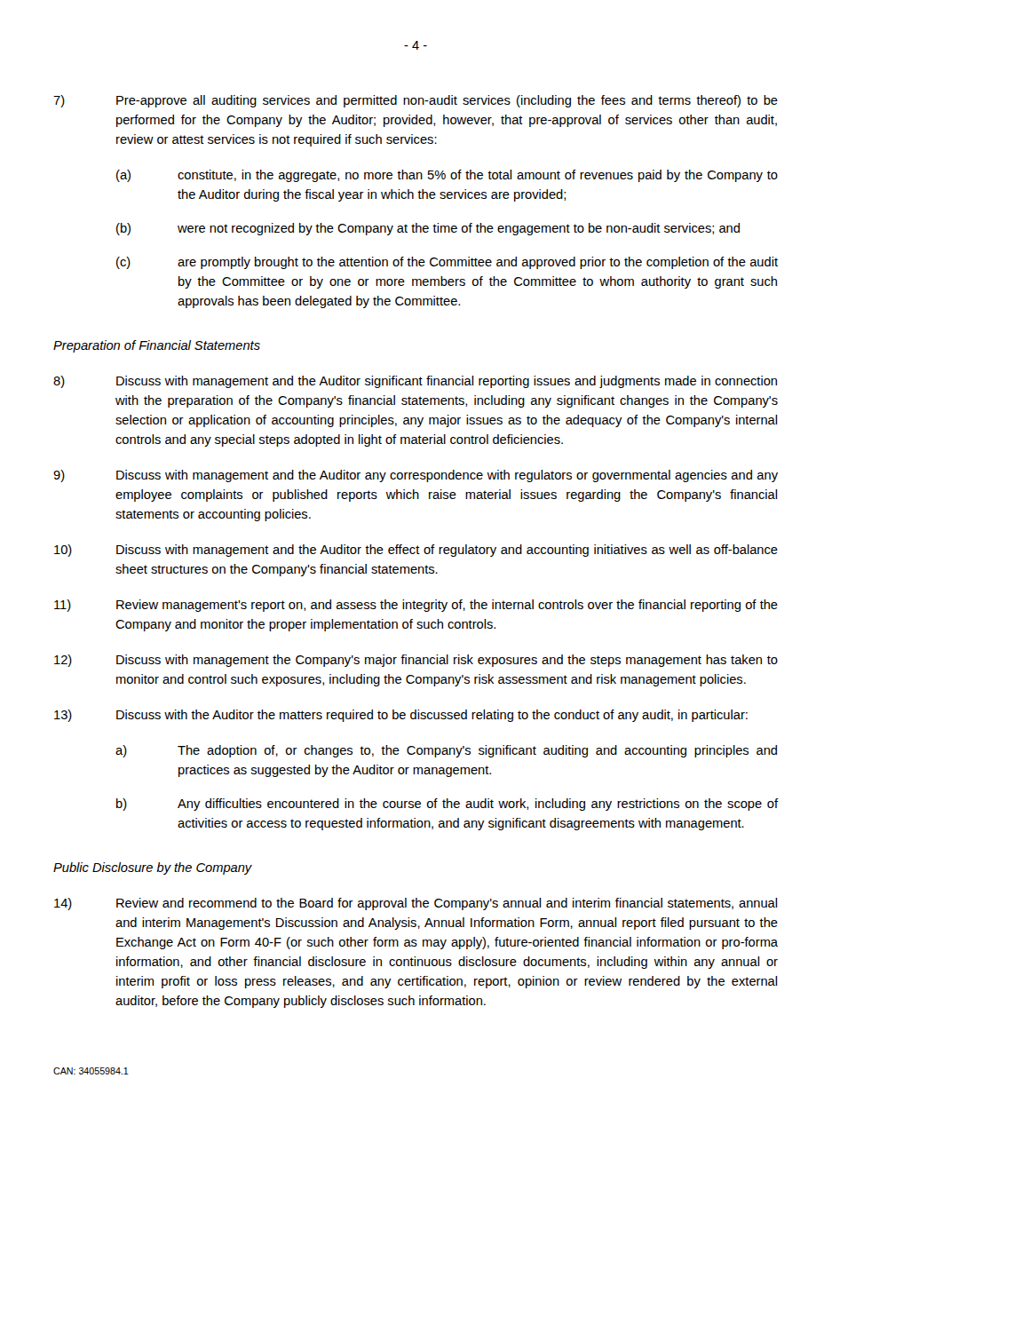- 4 -
7)
Pre-approve all auditing services and permitted non-audit services (including the fees and terms thereof) to be performed for the Company by the Auditor; provided, however, that pre-approval of services other than audit, review or attest services is not required if such services:
(a)
constitute, in the aggregate, no more than 5% of the total amount of revenues paid by the Company to the Auditor during the fiscal year in which the services are provided;
(b)
were not recognized by the Company at the time of the engagement to be non-audit services; and
(c)
are promptly brought to the attention of the Committee and approved prior to the completion of the audit by the Committee or by one or more members of the Committee to whom authority to grant such approvals has been delegated by the Committee.
Preparation of Financial Statements
8)
Discuss with management and the Auditor significant financial reporting issues and judgments made in connection with the preparation of the Company's financial statements, including any significant changes in the Company's selection or application of accounting principles, any major issues as to the adequacy of the Company's internal controls and any special steps adopted in light of material control deficiencies.
9)
Discuss with management and the Auditor any correspondence with regulators or governmental agencies and any employee complaints or published reports which raise material issues regarding the Company's financial statements or accounting policies.
10)
Discuss with management and the Auditor the effect of regulatory and accounting initiatives as well as off-balance sheet structures on the Company's financial statements.
11)
Review management's report on, and assess the integrity of, the internal controls over the financial reporting of the Company and monitor the proper implementation of such controls.
12)
Discuss with management the Company's major financial risk exposures and the steps management has taken to monitor and control such exposures, including the Company's risk assessment and risk management policies.
13)
Discuss with the Auditor the matters required to be discussed relating to the conduct of any audit, in particular:
a)
The adoption of, or changes to, the Company's significant auditing and accounting principles and practices as suggested by the Auditor or management.
b)
Any difficulties encountered in the course of the audit work, including any restrictions on the scope of activities or access to requested information, and any significant disagreements with management.
Public Disclosure by the Company
14)
Review and recommend to the Board for approval the Company's annual and interim financial statements, annual and interim Management's Discussion and Analysis, Annual Information Form, annual report filed pursuant to the Exchange Act on Form 40-F (or such other form as may apply), future-oriented financial information or pro-forma information, and other financial disclosure in continuous disclosure documents, including within any annual or interim profit or loss press releases, and any certification, report, opinion or review rendered by the external auditor, before the Company publicly discloses such information.
CAN: 34055984.1